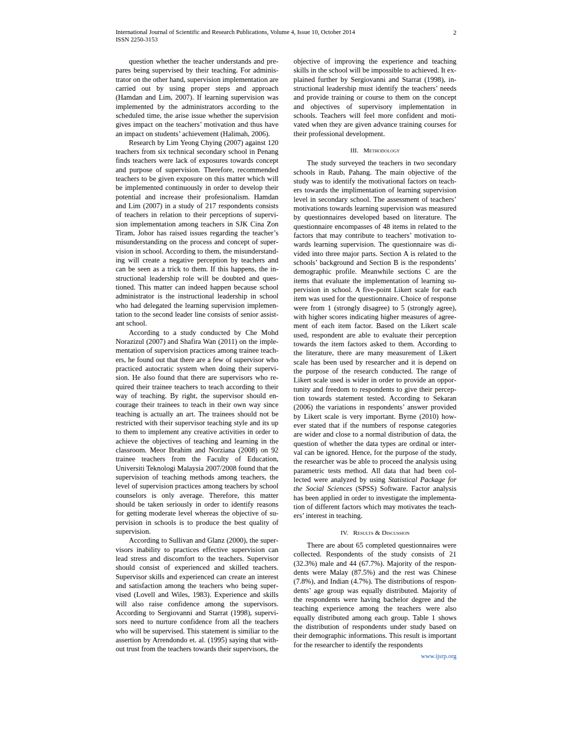International Journal of Scientific and Research Publications, Volume 4, Issue 10, October 2014
ISSN 2250-3153
2
question whether the teacher understands and prepares being supervised by their teaching. For administrator on the other hand, supervision implementation are carried out by using proper steps and approach (Hamdan and Lim, 2007). If learning supervision was implemented by the administrators according to the scheduled time, the arise issue whether the supervision gives impact on the teachers’ motivation and thus have an impact on students’ achievement (Halimah, 2006).
Research by Lim Yeong Chying (2007) against 120 teachers from six technical secondary school in Penang finds teachers were lack of exposures towards concept and purpose of supervision. Therefore, recommended teachers to be given exposure on this matter which will be implemented continuously in order to develop their potential and increase their profesionalism. Hamdan and Lim (2007) in a study of 217 respondents consists of teachers in relation to their perceptions of supervision implementation among teachers in SJK Cina Zon Tiram, Johor has raised issues regarding the teacher’s misunderstanding on the process and concept of supervision in school. According to them, the misunderstanding will create a negative perception by teachers and can be seen as a trick to them. If this happens, the instructional leadership role will be doubted and questioned. This matter can indeed happen because school administrator is the instructional leadership in school who had delegated the learning supervision implementation to the second leader line consists of senior assistant school.
According to a study conducted by Che Mohd Norazizul (2007) and Shafira Wan (2011) on the implementation of supervision practices among trainee teachers, he found out that there are a few of supervisor who practiced autocratic system when doing their supervision. He also found that there are supervisors who required their trainee teachers to teach according to their way of teaching. By right, the supervisor should encourage their trainees to teach in their own way since teaching is actually an art. The trainees should not be restricted with their supervisor teaching style and its up to them to implement any creative activities in order to achieve the objectives of teaching and learning in the classroom. Meor Ibrahim and Norziana (2008) on 92 trainee teachers from the Faculty of Education, Universiti Teknologi Malaysia 2007/2008 found that the supervision of teaching methods among teachers, the level of supervision practices among teachers by school counselors is only average. Therefore, this matter should be taken seriously in order to identify reasons for getting moderate level whereas the objective of supervision in schools is to produce the best quality of supervision.
According to Sullivan and Glanz (2000), the supervisors inability to practices effective supervision can lead stress and discomfort to the teachers. Supervisor should consist of experienced and skilled teachers. Supervisor skills and experienced can create an interest and satisfaction among the teachers who being supervised (Lovell and Wiles, 1983). Experience and skills will also raise confidence among the supervisors. According to Sergiovanni and Starrat (1998), supervisors need to nurture confidence from all the teachers who will be supervised. This statement is similiar to the assertion by Arrendondo et. al. (1995) saying that without trust from the teachers towards their supervisors, the objective of improving the experience and teaching skills in the school will be impossible to achieved. It explained further by Sergiovanni and Starrat (1998), instructional leadership must identify the teachers’ needs and provide training or course to them on the concept and objectives of supervisory implementation in schools. Teachers will feel more confident and motivated when they are given advance training courses for their professional development.
III. Methodology
The study surveyed the teachers in two secondary schools in Raub, Pahang. The main objective of the study was to identify the motivational factors on teachers towards the implimentation of learning supervision level in secondary school. The assessment of teachers’ motivations towards learning supervision was measured by questionnaires developed based on literature. The questionnaire encompasses of 48 items in related to the factors that may contribute to teachers’ motivation towards learning supervision. The questionnaire was divided into three major parts. Section A is related to the schools’ background and Section B is the respondents’ demographic profile. Meanwhile sections C are the items that evaluate the implementation of learning supervision in school. A five-point Likert scale for each item was used for the questionnaire. Choice of response were from 1 (strongly disagree) to 5 (strongly agree), with higher scores indicating higher measures of agreement of each item factor. Based on the Likert scale used, respondent are able to evaluate their perception towards the item factors asked to them. According to the literature, there are many measurement of Likert scale has been used by researcher and it is depend on the purpose of the research conducted. The range of Likert scale used is wider in order to provide an opportunity and freedom to respondents to give their perception towards statement tested. According to Sekaran (2006) the variations in respondents’ answer provided by Likert scale is very important. Byrne (2010) however stated that if the numbers of response categories are wider and close to a normal distribution of data, the question of whether the data types are ordinal or interval can be ignored. Hence, for the purpose of the study, the researcher was be able to proceed the analysis using parametric tests method. All data that had been collected were analyzed by using Statistical Package for the Social Sciences (SPSS) Software. Factor analysis has been applied in order to investigate the implementation of different factors which may motivates the teachers’ interest in teaching.
IV. Results & Discussion
There are about 65 completed questionnaires were collected. Respondents of the study consists of 21 (32.3%) male and 44 (67.7%). Majority of the respondents were Malay (87.5%) and the rest was Chinese (7.8%), and Indian (4.7%). The distributions of respondents’ age group was equally distributed. Majority of the respondents were having bachelor degree and the teaching experience among the teachers were also equally distributed among each group. Table 1 shows the distribution of respondents under study based on their demographic informations. This result is important for the researcher to identify the respondents
www.ijsrp.org